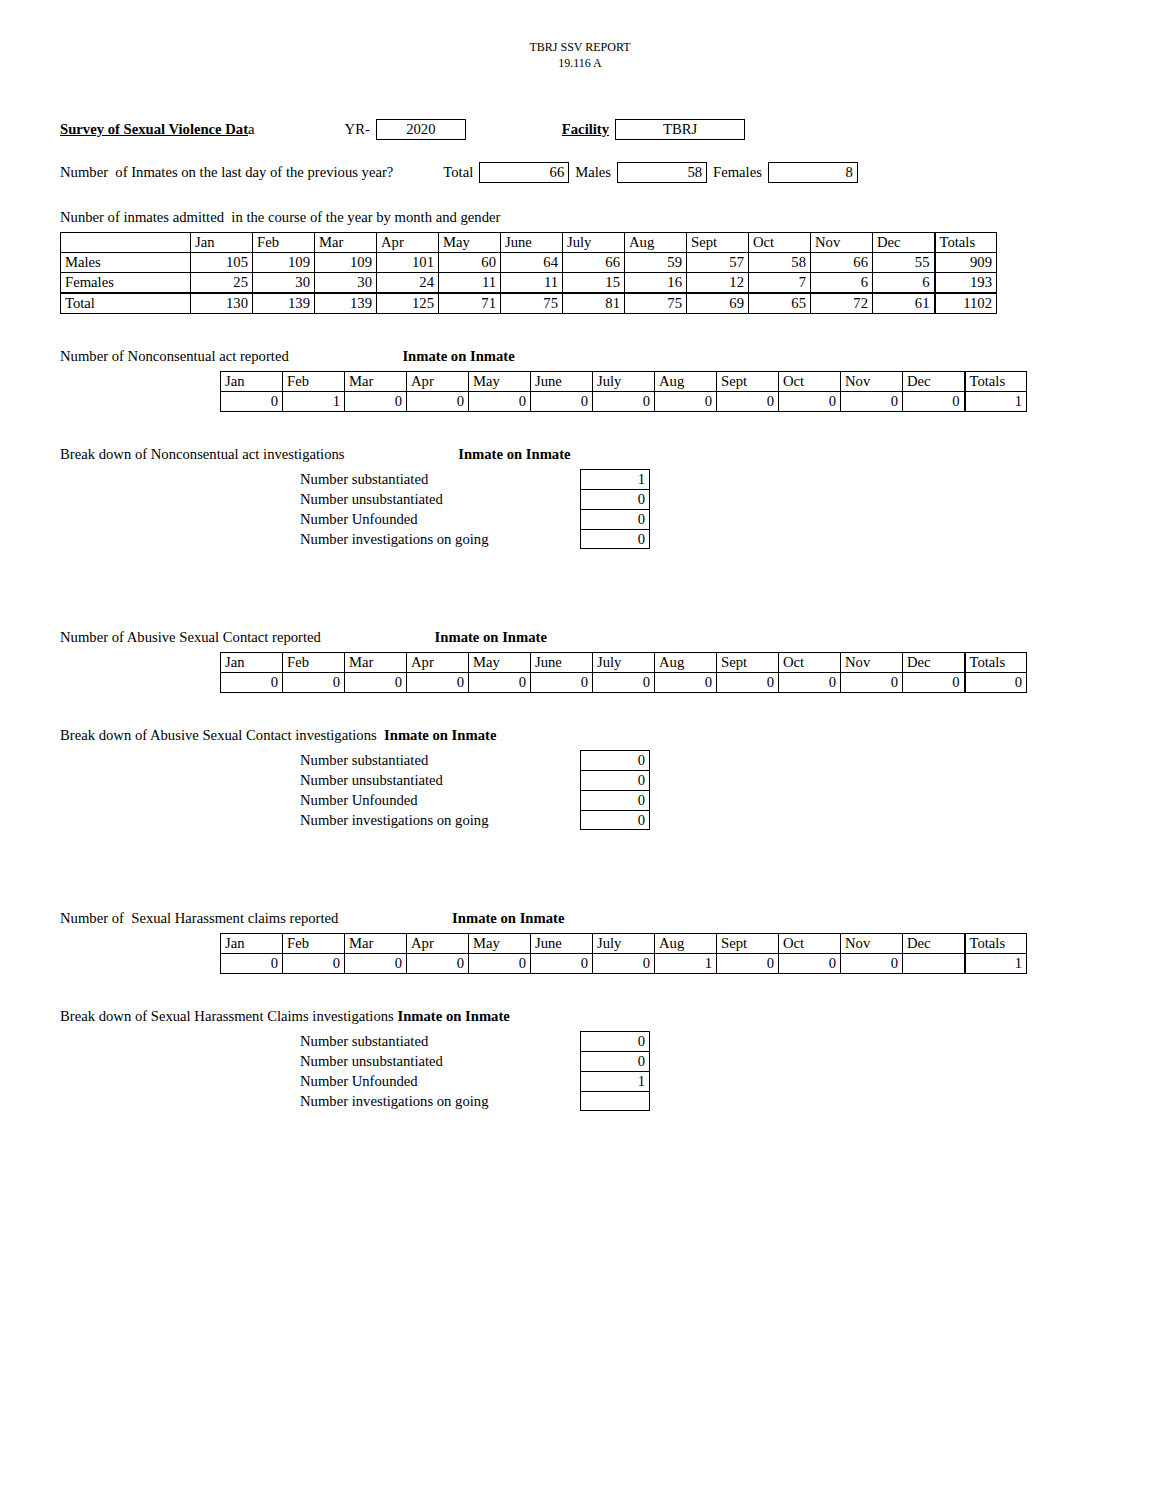TBRJ SSV REPORT
19.116 A
Survey of Sexual Violence Dat a YR- 2020 Facility TBRJ
Number of Inmates on the last day of the previous year? Total 66 Males 58 Females 8
Nunber of inmates admitted in the course of the year by month and gender
| | Jan | Feb | Mar | Apr | May | June | July | Aug | Sept | Oct | Nov | Dec | Totals |
| --- | --- | --- | --- | --- | --- | --- | --- | --- | --- | --- | --- | --- | --- |
| Males | 105 | 109 | 109 | 101 | 60 | 64 | 66 | 59 | 57 | 58 | 66 | 55 | 909 |
| Females | 25 | 30 | 30 | 24 | 11 | 11 | 15 | 16 | 12 | 7 | 6 | 6 | 193 |
| Total | 130 | 139 | 139 | 125 | 71 | 75 | 81 | 75 | 69 | 65 | 72 | 61 | 1102 |
Number of Nonconsentual act reported Inmate on Inmate
| Jan | Feb | Mar | Apr | May | June | July | Aug | Sept | Oct | Nov | Dec | Totals |
| --- | --- | --- | --- | --- | --- | --- | --- | --- | --- | --- | --- | --- |
| 0 | 1 | 0 | 0 | 0 | 0 | 0 | 0 | 0 | 0 | 0 | 0 | 1 |
Break down of Nonconsentual act investigations Inmate on Inmate
Number substantiated 1
Number unsubstantiated 0
Number Unfounded 0
Number investigations on going 0
Number of Abusive Sexual Contact reported Inmate on Inmate
| Jan | Feb | Mar | Apr | May | June | July | Aug | Sept | Oct | Nov | Dec | Totals |
| --- | --- | --- | --- | --- | --- | --- | --- | --- | --- | --- | --- | --- |
| 0 | 0 | 0 | 0 | 0 | 0 | 0 | 0 | 0 | 0 | 0 | 0 | 0 |
Break down of Abusive Sexual Contact investigations Inmate on Inmate
Number substantiated 0
Number unsubstantiated 0
Number Unfounded 0
Number investigations on going 0
Number of Sexual Harassment claims reported Inmate on Inmate
| Jan | Feb | Mar | Apr | May | June | July | Aug | Sept | Oct | Nov | Dec | Totals |
| --- | --- | --- | --- | --- | --- | --- | --- | --- | --- | --- | --- | --- |
| 0 | 0 | 0 | 0 | 0 | 0 | 0 | 1 | 0 | 0 | 0 | | 1 |
Break down of Sexual Harassment Claims investigations Inmate on Inmate
Number substantiated 0
Number unsubstantiated 0
Number Unfounded 1
Number investigations on going